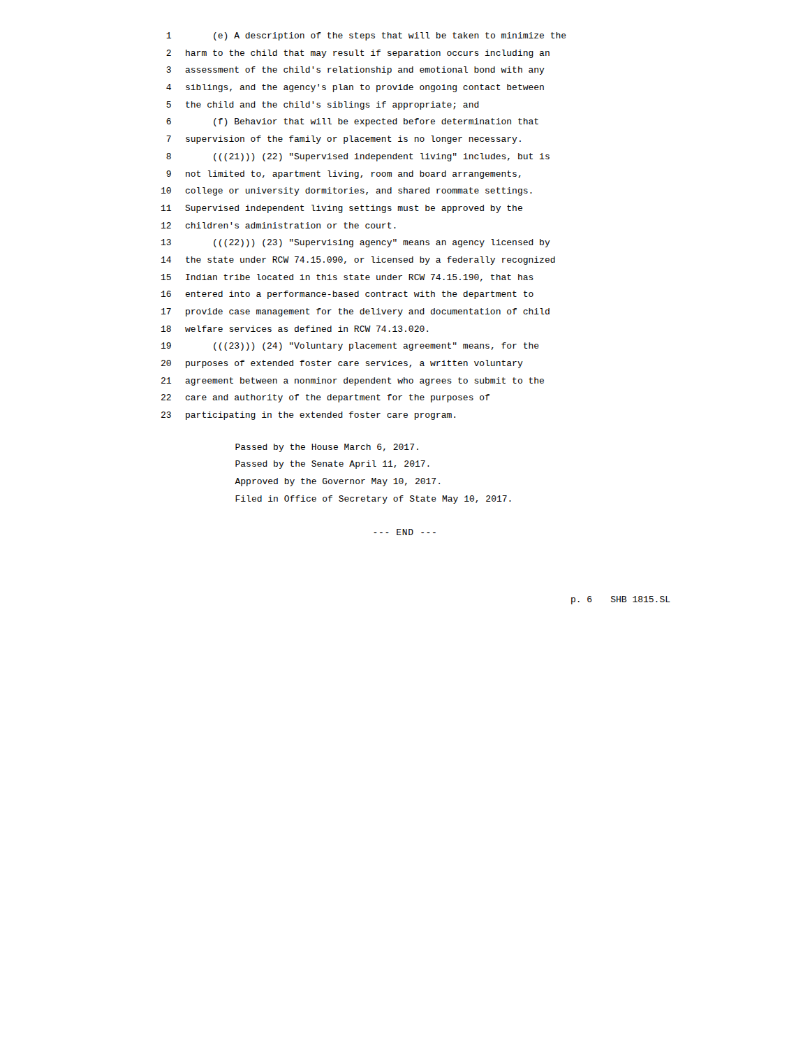1 (e) A description of the steps that will be taken to minimize the
2 harm to the child that may result if separation occurs including an
3 assessment of the child's relationship and emotional bond with any
4 siblings, and the agency's plan to provide ongoing contact between
5 the child and the child's siblings if appropriate; and
6 (f) Behavior that will be expected before determination that
7 supervision of the family or placement is no longer necessary.
8 (((21))) (22) "Supervised independent living" includes, but is
9 not limited to, apartment living, room and board arrangements,
10 college or university dormitories, and shared roommate settings.
11 Supervised independent living settings must be approved by the
12 children's administration or the court.
13 (((22))) (23) "Supervising agency" means an agency licensed by
14 the state under RCW 74.15.090, or licensed by a federally recognized
15 Indian tribe located in this state under RCW 74.15.190, that has
16 entered into a performance-based contract with the department to
17 provide case management for the delivery and documentation of child
18 welfare services as defined in RCW 74.13.020.
19 (((23))) (24) "Voluntary placement agreement" means, for the
20 purposes of extended foster care services, a written voluntary
21 agreement between a nonminor dependent who agrees to submit to the
22 care and authority of the department for the purposes of
23 participating in the extended foster care program.
Passed by the House March 6, 2017.
Passed by the Senate April 11, 2017.
Approved by the Governor May 10, 2017.
Filed in Office of Secretary of State May 10, 2017.
--- END ---
p. 6 SHB 1815.SL